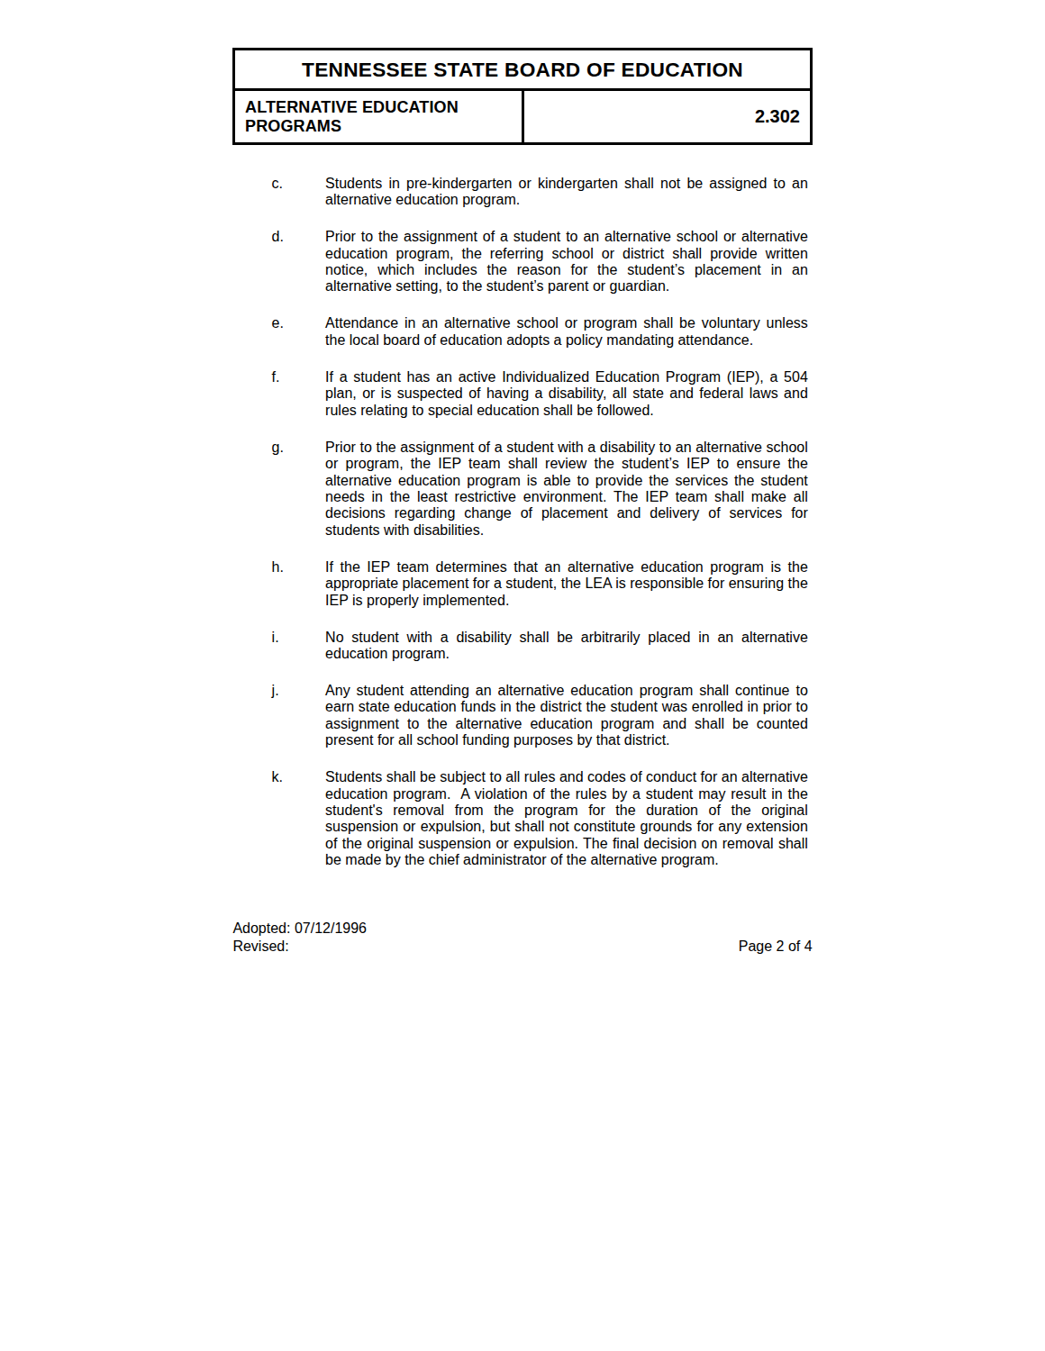| TENNESSEE STATE BOARD OF EDUCATION |
| ALTERNATIVE EDUCATION PROGRAMS | 2.302 |
c.
Students in pre-kindergarten or kindergarten shall not be assigned to an alternative education program.
d.
Prior to the assignment of a student to an alternative school or alternative education program, the referring school or district shall provide written notice, which includes the reason for the student’s placement in an alternative setting, to the student’s parent or guardian.
e.
Attendance in an alternative school or program shall be voluntary unless the local board of education adopts a policy mandating attendance.
f.
If a student has an active Individualized Education Program (IEP), a 504 plan, or is suspected of having a disability, all state and federal laws and rules relating to special education shall be followed.
g.
Prior to the assignment of a student with a disability to an alternative school or program, the IEP team shall review the student’s IEP to ensure the alternative education program is able to provide the services the student needs in the least restrictive environment. The IEP team shall make all decisions regarding change of placement and delivery of services for students with disabilities.
h.
If the IEP team determines that an alternative education program is the appropriate placement for a student, the LEA is responsible for ensuring the IEP is properly implemented.
i.
No student with a disability shall be arbitrarily placed in an alternative education program.
j.
Any student attending an alternative education program shall continue to earn state education funds in the district the student was enrolled in prior to assignment to the alternative education program and shall be counted present for all school funding purposes by that district.
k.
Students shall be subject to all rules and codes of conduct for an alternative education program. A violation of the rules by a student may result in the student's removal from the program for the duration of the original suspension or expulsion, but shall not constitute grounds for any extension of the original suspension or expulsion. The final decision on removal shall be made by the chief administrator of the alternative program.
Adopted: 07/12/1996
Revised:
Page 2 of 4